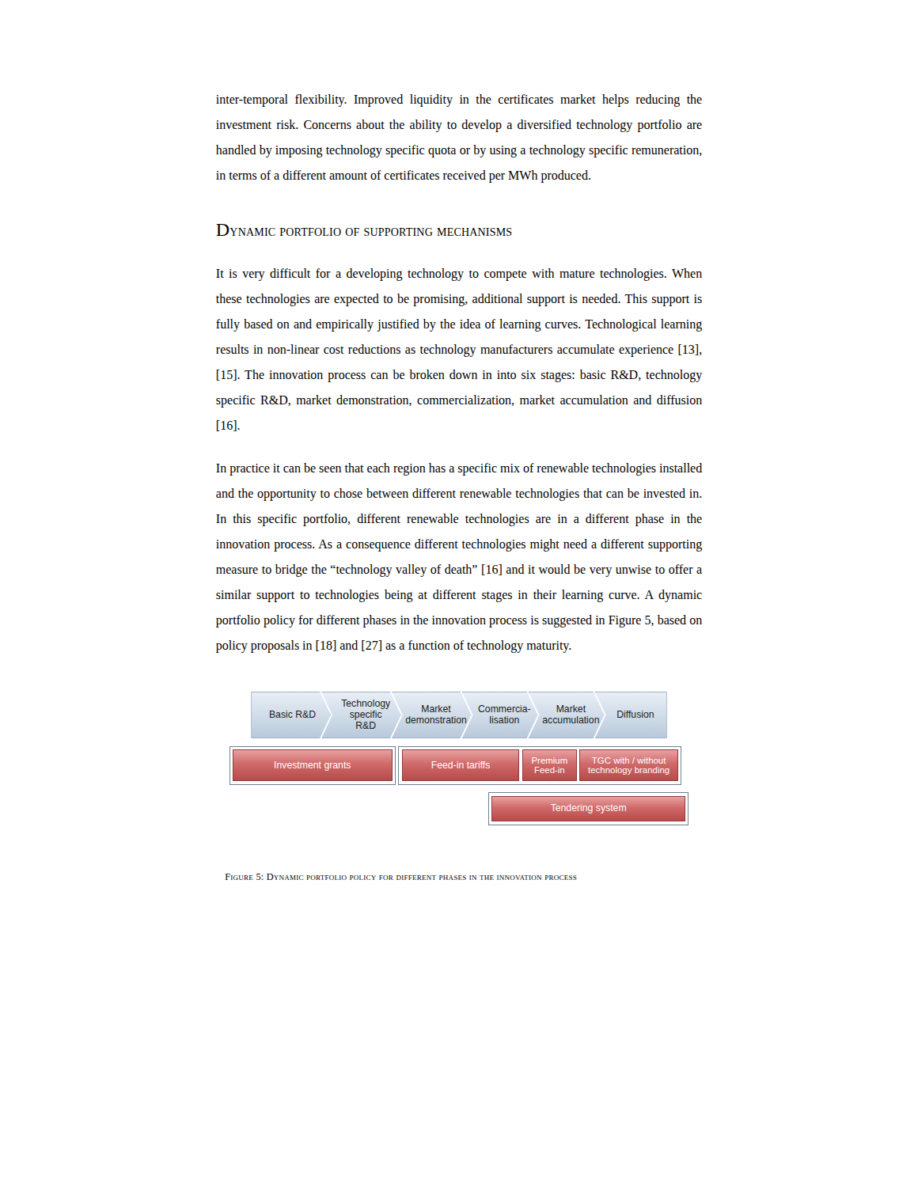inter-temporal flexibility. Improved liquidity in the certificates market helps reducing the investment risk. Concerns about the ability to develop a diversified technology portfolio are handled by imposing technology specific quota or by using a technology specific remuneration, in terms of a different amount of certificates received per MWh produced.
Dynamic portfolio of supporting mechanisms
It is very difficult for a developing technology to compete with mature technologies. When these technologies are expected to be promising, additional support is needed. This support is fully based on and empirically justified by the idea of learning curves. Technological learning results in non-linear cost reductions as technology manufacturers accumulate experience [13], [15]. The innovation process can be broken down in into six stages: basic R&D, technology specific R&D, market demonstration, commercialization, market accumulation and diffusion [16].
In practice it can be seen that each region has a specific mix of renewable technologies installed and the opportunity to chose between different renewable technologies that can be invested in. In this specific portfolio, different renewable technologies are in a different phase in the innovation process. As a consequence different technologies might need a different supporting measure to bridge the “technology valley of death” [16] and it would be very unwise to offer a similar support to technologies being at different stages in their learning curve. A dynamic portfolio policy for different phases in the innovation process is suggested in Figure 5, based on policy proposals in [18] and [27] as a function of technology maturity.
Basic R&D
Technology
specific R&D
Market
demonstration
Commercia-
lisation
Market
accumulation
Diffusion
Investment grants
Feed-in tariffs
Premium
Feed-in
TGC with / without
technology branding
Tendering system
Figure 5: Dynamic portfolio policy for different phases in the innovation process